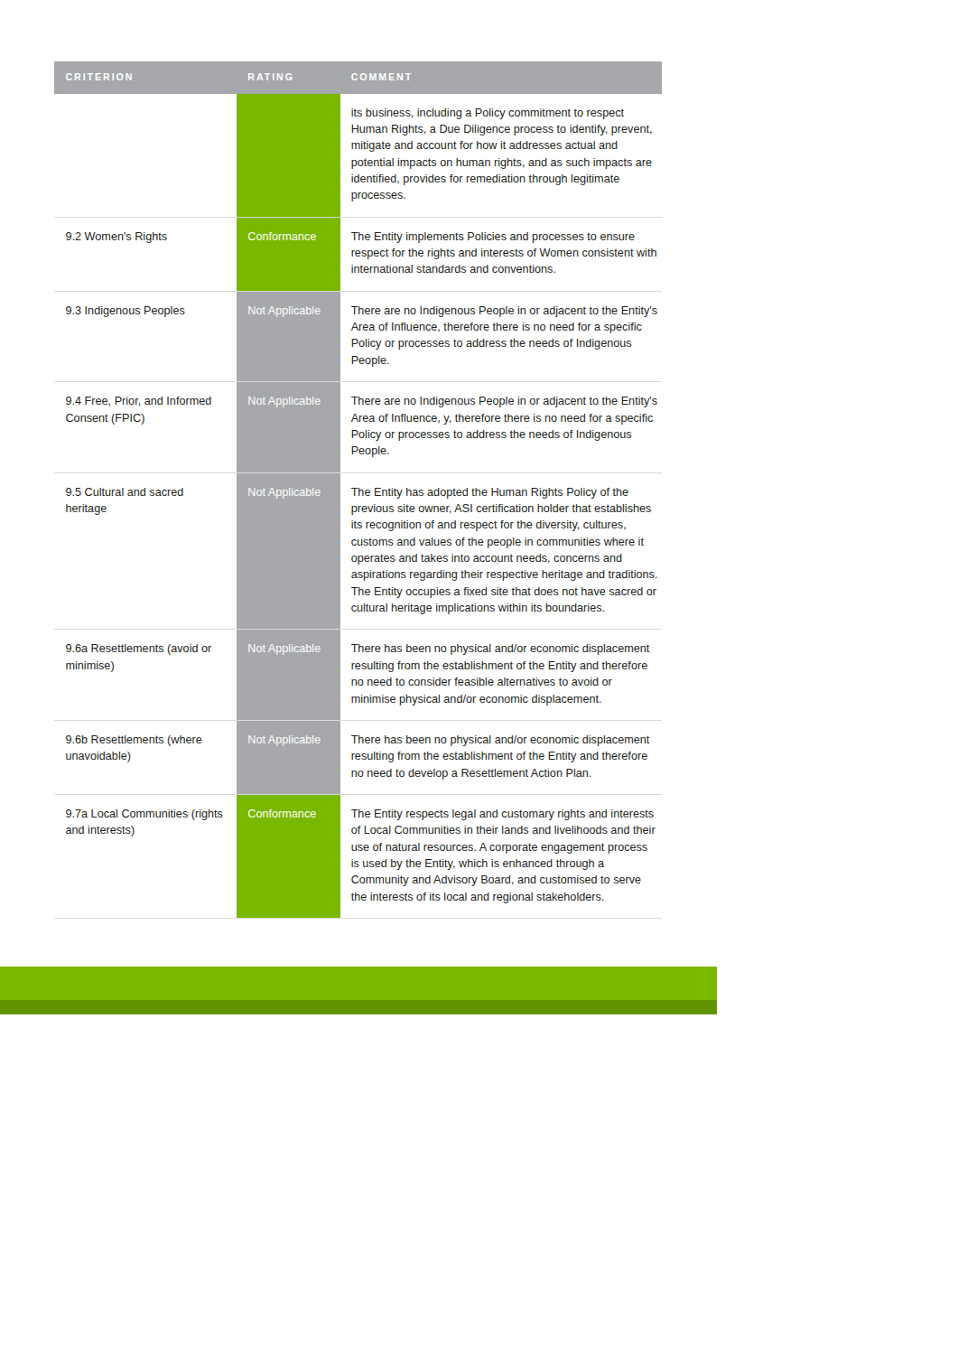| CRITERION | RATING | COMMENT |
| --- | --- | --- |
| | | its business, including a Policy commitment to respect Human Rights, a Due Diligence process to identify, prevent, mitigate and account for how it addresses actual and potential impacts on human rights, and as such impacts are identified, provides for remediation through legitimate processes. |
| 9.2 Women's Rights | Conformance | The Entity implements Policies and processes to ensure respect for the rights and interests of Women consistent with international standards and conventions. |
| 9.3 Indigenous Peoples | Not Applicable | There are no Indigenous People in or adjacent to the Entity's Area of Influence, therefore there is no need for a specific Policy or processes to address the needs of Indigenous People. |
| 9.4 Free, Prior, and Informed Consent (FPIC) | Not Applicable | There are no Indigenous People in or adjacent to the Entity's Area of Influence, y, therefore there is no need for a specific Policy or processes to address the needs of Indigenous People. |
| 9.5 Cultural and sacred heritage | Not Applicable | The Entity has adopted the Human Rights Policy of the previous site owner, ASI certification holder that establishes its recognition of and respect for the diversity, cultures, customs and values of the people in communities where it operates and takes into account needs, concerns and aspirations regarding their respective heritage and traditions. The Entity occupies a fixed site that does not have sacred or cultural heritage implications within its boundaries. |
| 9.6a Resettlements (avoid or minimise) | Not Applicable | There has been no physical and/or economic displacement resulting from the establishment of the Entity and therefore no need to consider feasible alternatives to avoid or minimise physical and/or economic displacement. |
| 9.6b Resettlements (where unavoidable) | Not Applicable | There has been no physical and/or economic displacement resulting from the establishment of the Entity and therefore no need to develop a Resettlement Action Plan. |
| 9.7a Local Communities (rights and interests) | Conformance | The Entity respects legal and customary rights and interests of Local Communities in their lands and livelihoods and their use of natural resources. A corporate engagement process is used by the Entity, which is enhanced through a Community and Advisory Board, and customised to serve the interests of its local and regional stakeholders. |